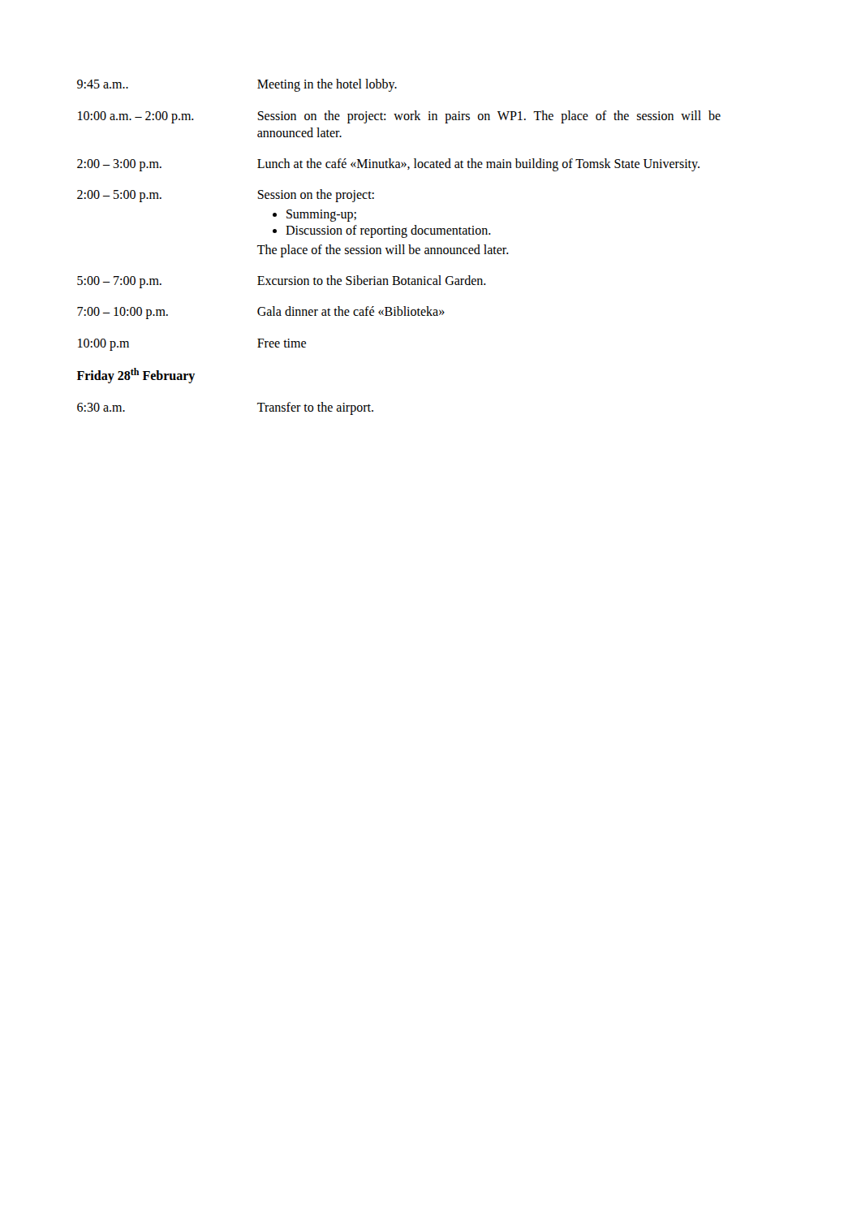| 9:45 a.m.. | Meeting in the hotel lobby. |
| 10:00 a.m. – 2:00 p.m. | Session on the project: work in pairs on WP1. The place of the session will be announced later. |
| 2:00 – 3:00 p.m. | Lunch at the café «Minutka», located at the main building of Tomsk State University. |
| 2:00 – 5:00 p.m. | Session on the project: Summing-up; Discussion of reporting documentation. The place of the session will be announced later. |
| 5:00 – 7:00 p.m. | Excursion to the Siberian Botanical Garden. |
| 7:00 – 10:00 p.m. | Gala dinner at the café «Biblioteka» |
| 10:00 p.m | Free time |
| Friday 28 th February |
| 6:30 a.m. | Transfer to the airport. |